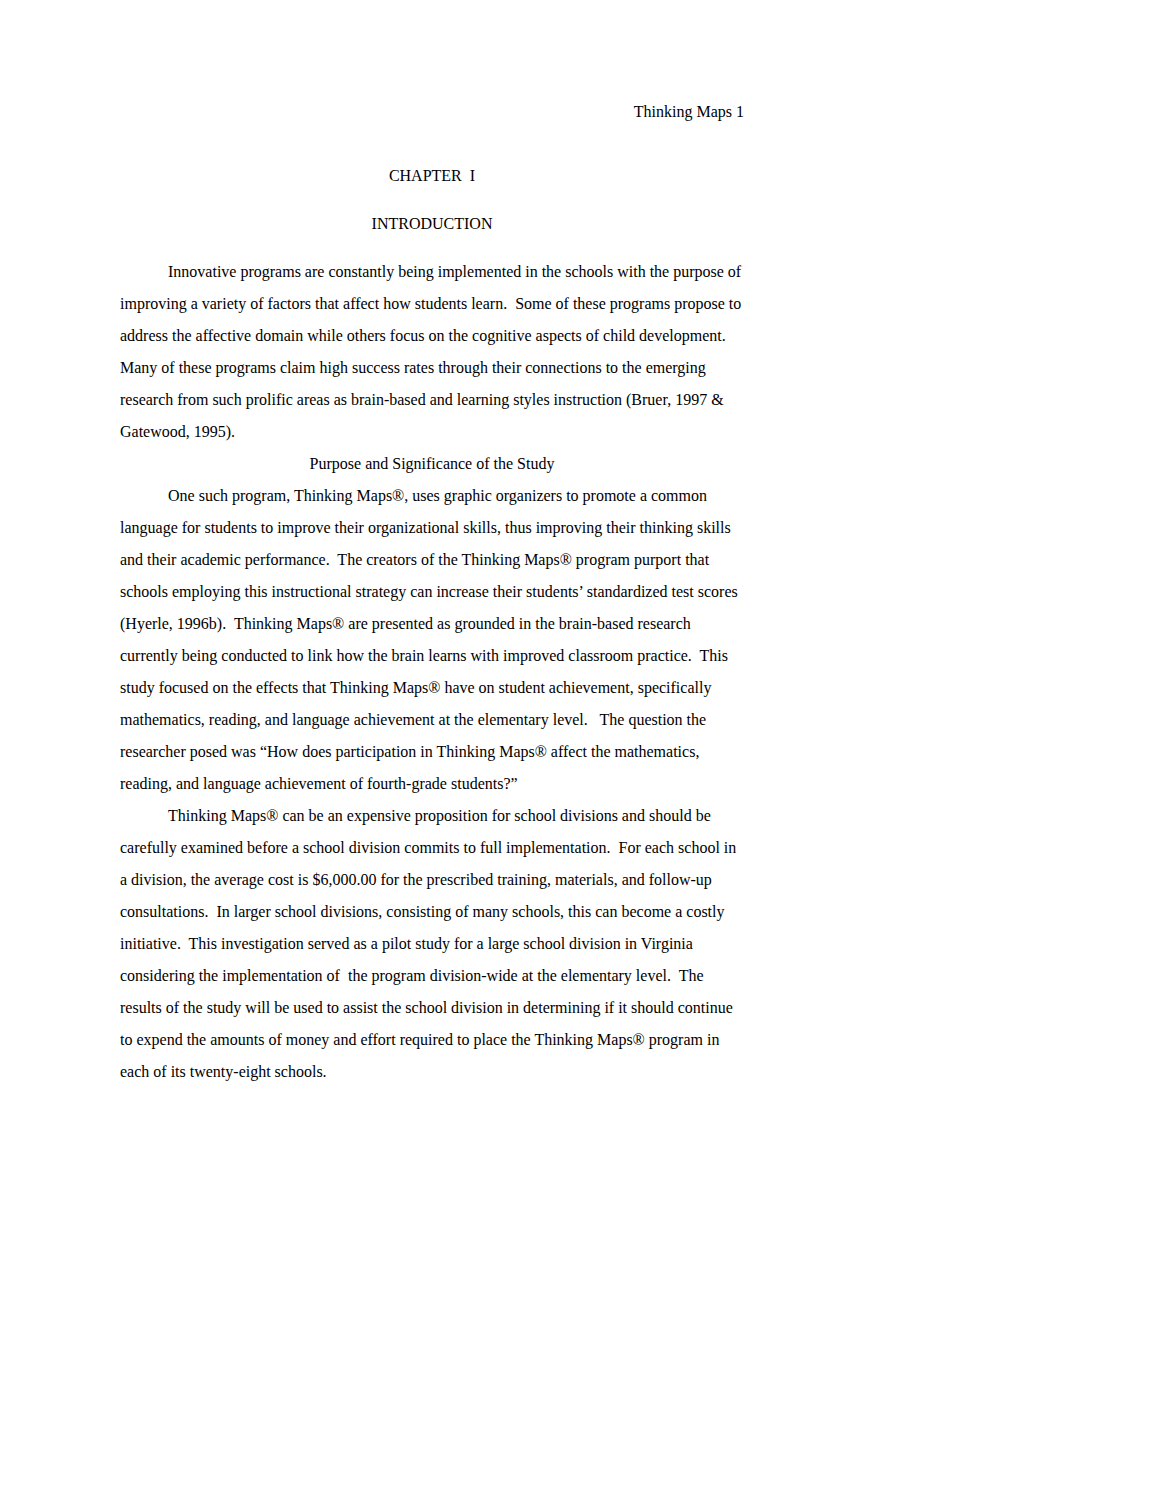Thinking Maps 1
CHAPTER I
INTRODUCTION
Innovative programs are constantly being implemented in the schools with the purpose of improving a variety of factors that affect how students learn. Some of these programs propose to address the affective domain while others focus on the cognitive aspects of child development. Many of these programs claim high success rates through their connections to the emerging research from such prolific areas as brain-based and learning styles instruction (Bruer, 1997 & Gatewood, 1995).
Purpose and Significance of the Study
One such program, Thinking Maps®, uses graphic organizers to promote a common language for students to improve their organizational skills, thus improving their thinking skills and their academic performance. The creators of the Thinking Maps® program purport that schools employing this instructional strategy can increase their students’ standardized test scores (Hyerle, 1996b). Thinking Maps® are presented as grounded in the brain-based research currently being conducted to link how the brain learns with improved classroom practice. This study focused on the effects that Thinking Maps® have on student achievement, specifically mathematics, reading, and language achievement at the elementary level. The question the researcher posed was “How does participation in Thinking Maps® affect the mathematics, reading, and language achievement of fourth-grade students?”
Thinking Maps® can be an expensive proposition for school divisions and should be carefully examined before a school division commits to full implementation. For each school in a division, the average cost is $6,000.00 for the prescribed training, materials, and follow-up consultations. In larger school divisions, consisting of many schools, this can become a costly initiative. This investigation served as a pilot study for a large school division in Virginia considering the implementation of the program division-wide at the elementary level. The results of the study will be used to assist the school division in determining if it should continue to expend the amounts of money and effort required to place the Thinking Maps® program in each of its twenty-eight schools.